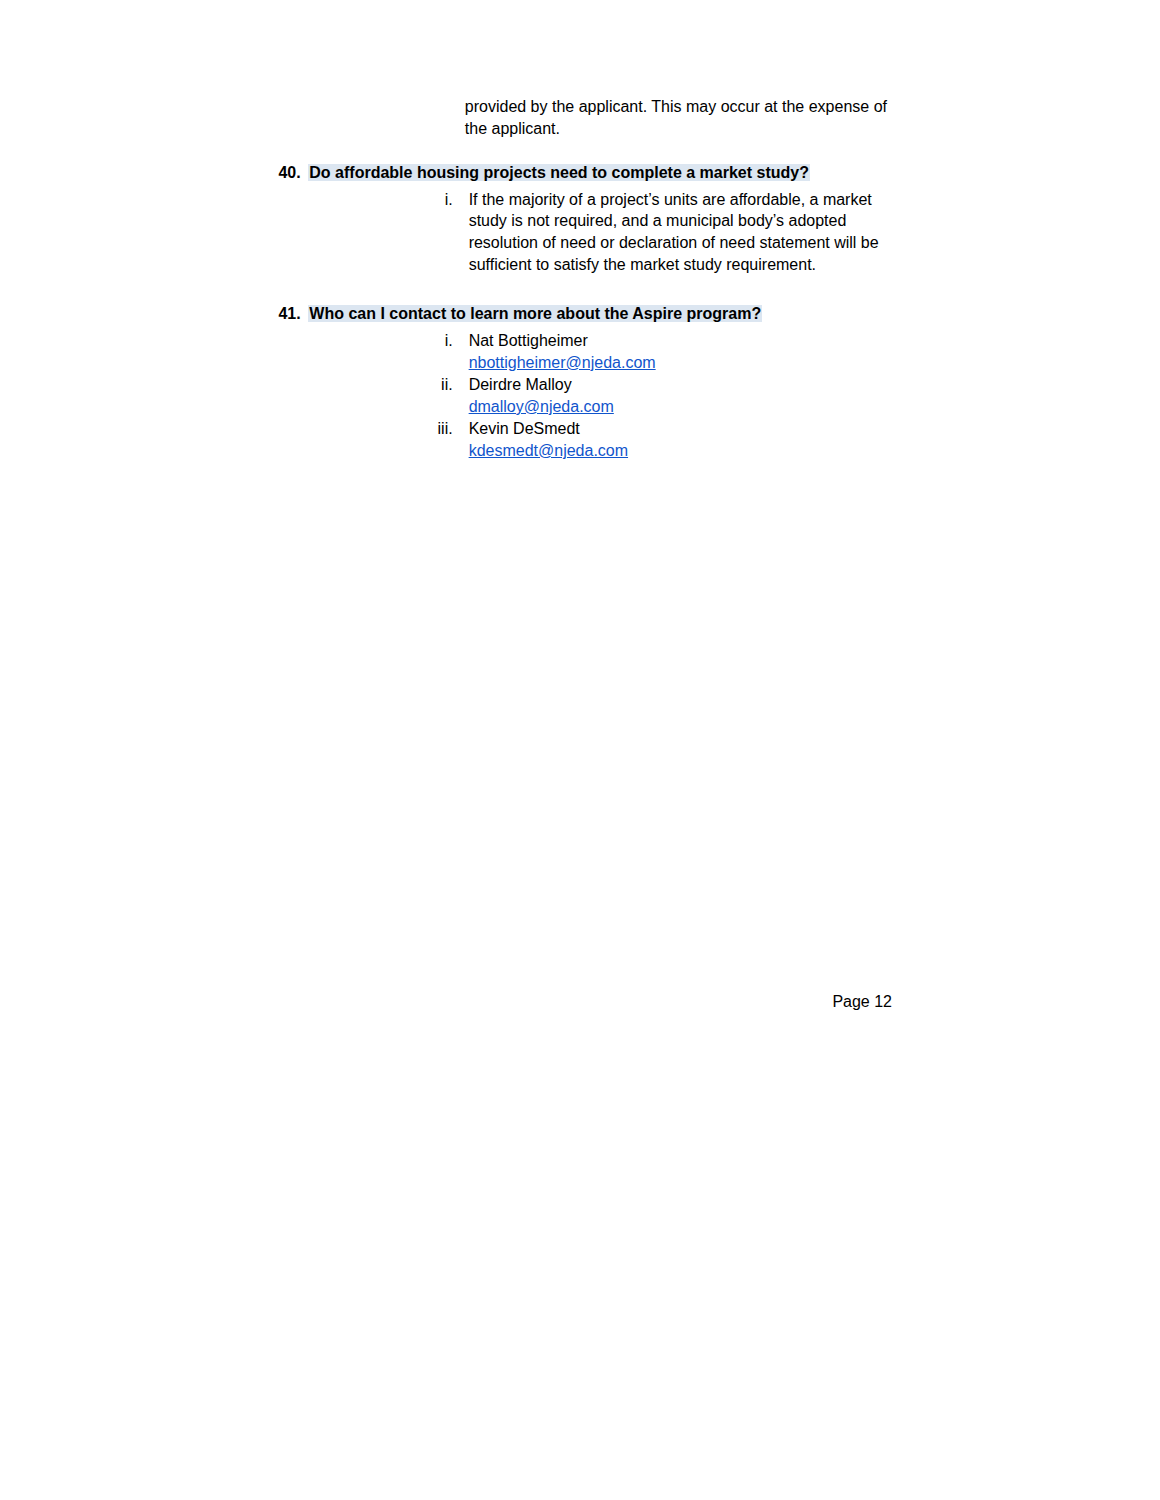provided by the applicant. This may occur at the expense of the applicant.
40.
Do affordable housing projects need to complete a market study?
If the majority of a project’s units are affordable, a market study is not required, and a municipal body’s adopted resolution of need or declaration of need statement will be sufficient to satisfy the market study requirement.
41.
Who can I contact to learn more about the Aspire program?
Nat Bottigheimer nbottigheimer@njeda.com
Deirdre Malloy dmalloy@njeda.com
Kevin DeSmedt kdesmedt@njeda.com
Page 12